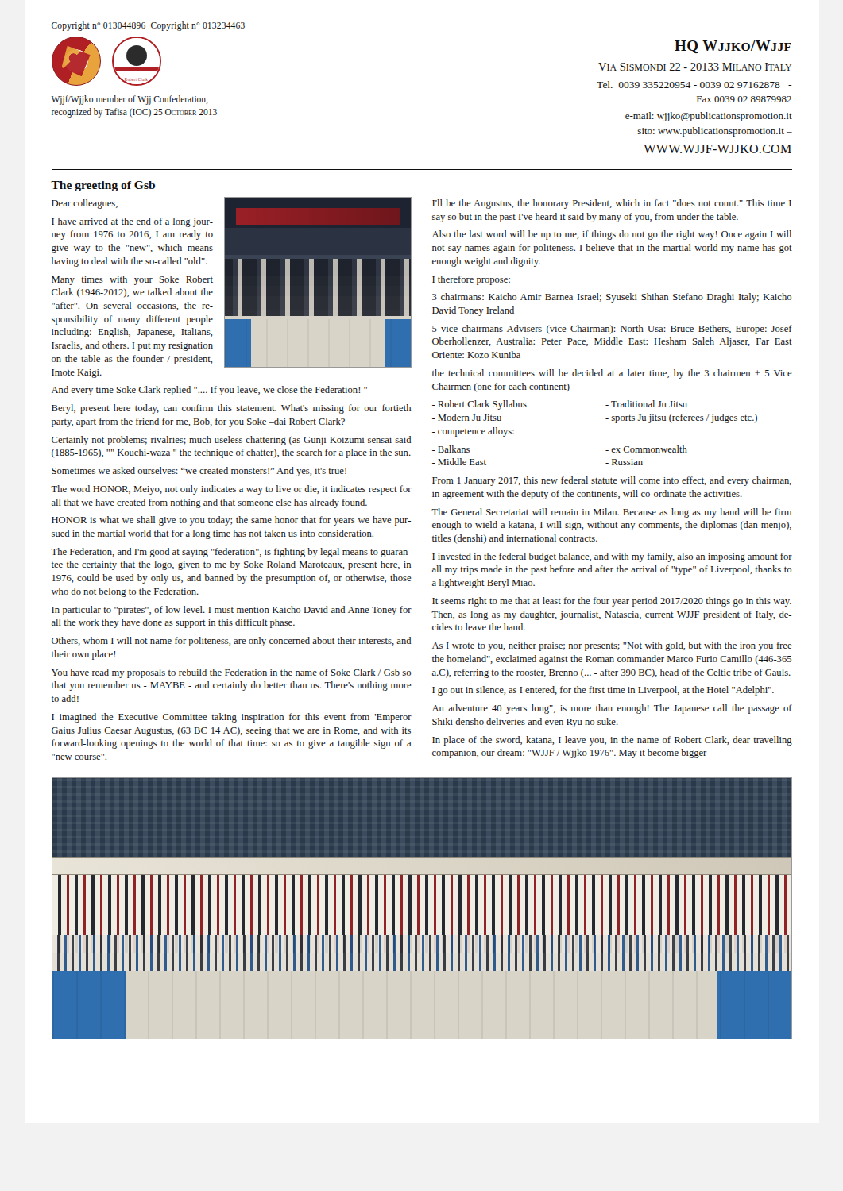Copyright n° 013044896 Copyright n° 013234463
Wjjf/Wjjko member of Wjj Confederation,
recognized by Tafisa (IOC) 25 October 2013
HQ WJJKO/WJJF
VIA SISMONDI 22 - 20133 MILANO ITALY
Tel. 0039 335220954 - 0039 02 97162878 -
Fax 0039 02 89879982
e-mail: wjjko@publicationspromotion.it
sito: www.publicationspromotion.it –
WWW.WJJF-WJJKO.COM
The greeting of Gsb
Dear colleagues,
I have arrived at the end of a long journey from 1976 to 2016, I am ready to give way to the "new", which means having to deal with the so-called "old".
Many times with your Soke Robert Clark (1946-2012), we talked about the "after". On several occasions, the responsibility of many different people including: English, Japanese, Italians, Israelis, and others. I put my resignation on the table as the founder / president, Imote Kaigi.
And every time Soke Clark replied ".... If you leave, we close the Federation! "
Beryl, present here today, can confirm this statement. What's missing for our fortieth party, apart from the friend for me, Bob, for you Soke –dai Robert Clark?
Certainly not problems; rivalries; much useless chattering (as Gunji Koizumi sensai said (1885-1965), "" Kouchi-waza " the technique of chatter), the search for a place in the sun.
Sometimes we asked ourselves: “we created monsters!” And yes, it's true!
The word HONOR, Meiyo, not only indicates a way to live or die, it indicates respect for all that we have created from nothing and that someone else has already found.
HONOR is what we shall give to you today; the same honor that for years we have pursued in the martial world that for a long time has not taken us into consideration.
The Federation, and I'm good at saying "federation", is fighting by legal means to guarantee the certainty that the logo, given to me by Soke Roland Maroteaux, present here, in 1976, could be used by only us, and banned by the presumption of, or otherwise, those who do not belong to the Federation.
In particular to "pirates", of low level. I must mention Kaicho David and Anne Toney for all the work they have done as support in this difficult phase.
Others, whom I will not name for politeness, are only concerned about their interests, and their own place!
You have read my proposals to rebuild the Federation in the name of Soke Clark / Gsb so that you remember us - MAYBE - and certainly do better than us. There's nothing more to add!
I imagined the Executive Committee taking inspiration for this event from 'Emperor Gaius Julius Caesar Augustus, (63 BC 14 AC), seeing that we are in Rome, and with its forward-looking openings to the world of that time: so as to give a tangible sign of a "new course".
I'll be the Augustus, the honorary President, which in fact "does not count." This time I say so but in the past I've heard it said by many of you, from under the table.
Also the last word will be up to me, if things do not go the right way! Once again I will not say names again for politeness. I believe that in the martial world my name has got enough weight and dignity.
I therefore propose:
3 chairmans: Kaicho Amir Barnea Israel; Syuseki Shihan Stefano Draghi Italy; Kaicho David Toney Ireland
5 vice chairmans Advisers (vice Chairman): North Usa: Bruce Bethers, Europe: Josef Oberhollenzer, Australia: Peter Pace, Middle East: Hesham Saleh Aljaser, Far East Oriente: Kozo Kuniba
the technical committees will be decided at a later time, by the 3 chairmen + 5 Vice Chairmen (one for each continent)
- Robert Clark Syllabus
- Traditional Ju Jitsu
- Modern Ju Jitsu
- sports Ju jitsu (referees / judges etc.)
- competence alloys:
- Balkans
- ex Commonwealth
- Middle East
- Russian
From 1 January 2017, this new federal statute will come into effect, and every chairman, in agreement with the deputy of the continents, will co-ordinate the activities.
The General Secretariat will remain in Milan. Because as long as my hand will be firm enough to wield a katana, I will sign, without any comments, the diplomas (dan menjo), titles (denshi) and international contracts.
I invested in the federal budget balance, and with my family, also an imposing amount for all my trips made in the past before and after the arrival of "type" of Liverpool, thanks to a lightweight Beryl Miao.
It seems right to me that at least for the four year period 2017/2020 things go in this way. Then, as long as my daughter, journalist, Natascia, current WJJF president of Italy, decides to leave the hand.
As I wrote to you, neither praise; nor presents; "Not with gold, but with the iron you free the homeland", exclaimed against the Roman commander Marco Furio Camillo (446-365 a.C), referring to the rooster, Brenno (... - after 390 BC), head of the Celtic tribe of Gauls.
I go out in silence, as I entered, for the first time in Liverpool, at the Hotel "Adelphi".
An adventure 40 years long", is more than enough! The Japanese call the passage of Shiki densho deliveries and even Ryu no suke.
In place of the sword, katana, I leave you, in the name of Robert Clark, dear travelling companion, our dream: "WJJF / Wjjko 1976". May it become bigger